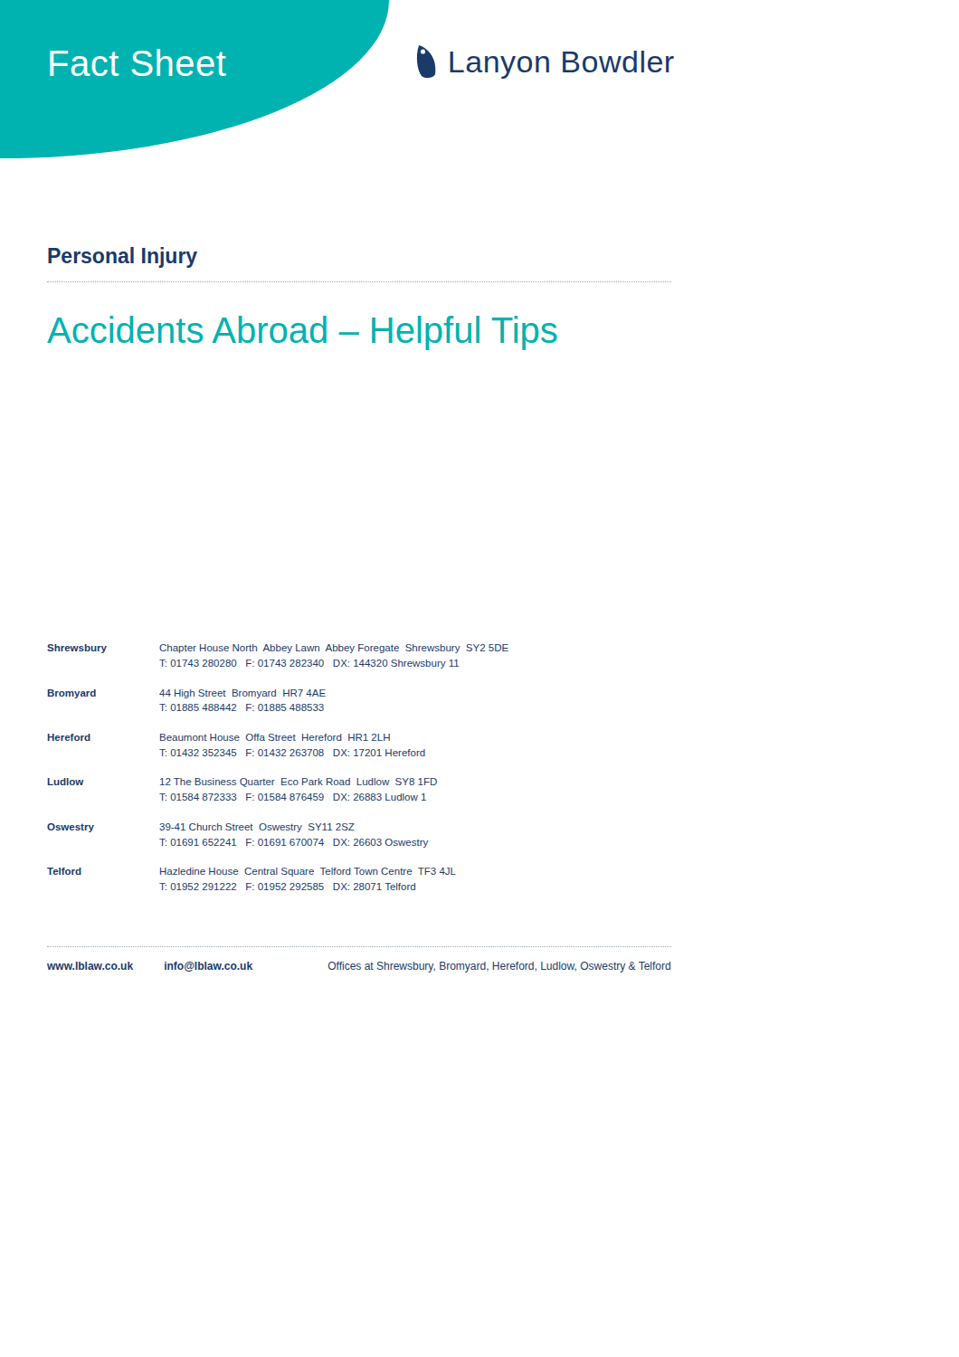Fact Sheet
Lanyon Bowdler
Personal Injury
Accidents Abroad – Helpful Tips
| Shrewsbury | Chapter House North Abbey Lawn Abbey Foregate Shrewsbury SY2 5DE T: 01743 280280 F: 01743 282340 DX: 144320 Shrewsbury 11 |
| Bromyard | 44 High Street Bromyard HR7 4AE T: 01885 488442 F: 01885 488533 |
| Hereford | Beaumont House Offa Street Hereford HR1 2LH T: 01432 352345 F: 01432 263708 DX: 17201 Hereford |
| Ludlow | 12 The Business Quarter Eco Park Road Ludlow SY8 1FD T: 01584 872333 F: 01584 876459 DX: 26883 Ludlow 1 |
| Oswestry | 39-41 Church Street Oswestry SY11 2SZ T: 01691 652241 F: 01691 670074 DX: 26603 Oswestry |
| Telford | Hazledine House Central Square Telford Town Centre TF3 4JL T: 01952 291222 F: 01952 292585 DX: 28071 Telford |
www.lblaw.co.ukinfo@lblaw.co.uk
Offices at Shrewsbury, Bromyard, Hereford, Ludlow, Oswestry & Telford